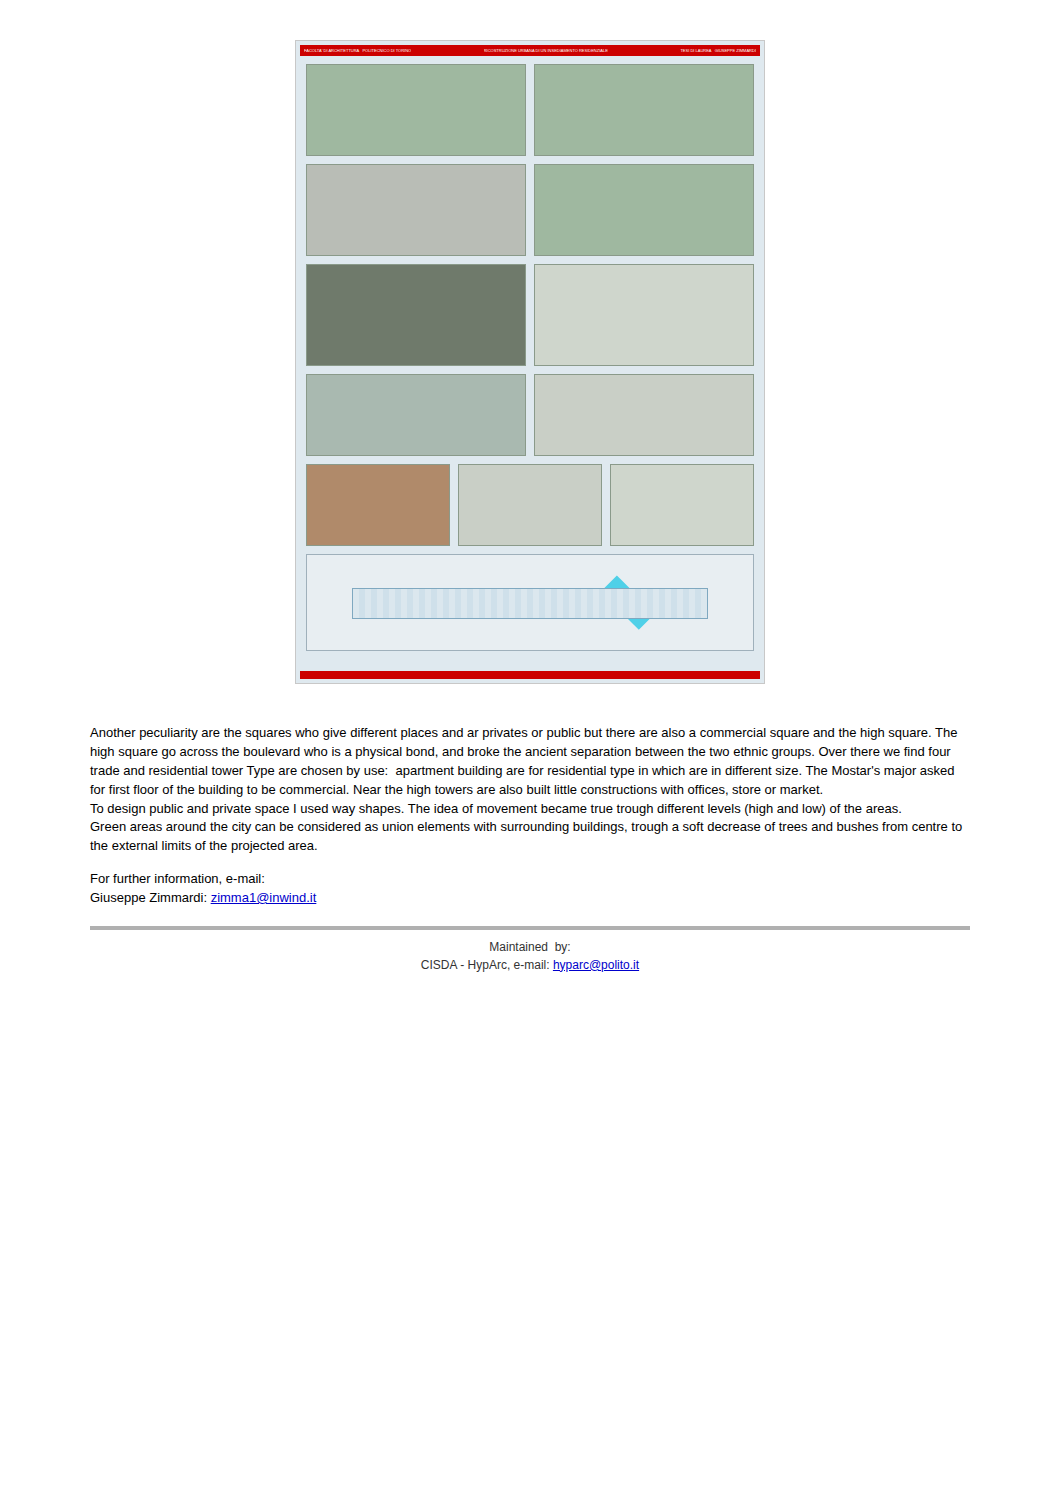FACOLTA' DI ARCHITETTURA POLITECNICO DI TORINO RICOSTRUZIONE URBANA DI UN INSEDIAMENTO RESIDENZIALE TESI DI LAUREA GIUSEPPE ZIMMARDI
Another peculiarity are the squares who give different places and ar privates or public but there are also a commercial square and the high square. The high square go across the boulevard who is a physical bond, and broke the ancient separation between the two ethnic groups. Over there we find four trade and residential tower Type are chosen by use: apartment building are for residential type in which are in different size. The Mostar's major asked for first floor of the building to be commercial. Near the high towers are also built little constructions with offices, store or market.
To design public and private space I used way shapes. The idea of movement became true trough different levels (high and low) of the areas.
Green areas around the city can be considered as union elements with surrounding buildings, trough a soft decrease of trees and bushes from centre to the external limits of the projected area.
For further information, e-mail:
Giuseppe Zimmardi: zimma1@inwind.it
Maintained by:
CISDA - HypArc, e-mail: hyparc@polito.it